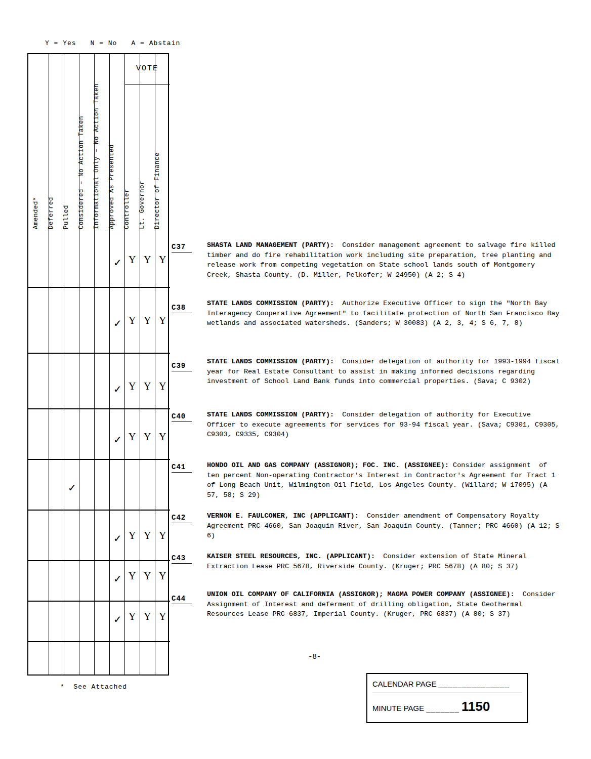Y = Yes N = No A = Abstain
VOTE
Amended*
Deferred
Pulled
Considered – No Action Taken
Informational Only – No Action Taken
Approved As Presented
Controller
Lt. Governor
Director of Finance
✓
Y
Y
Y
✓
Y
Y
Y
✓
Y
Y
Y
✓
Y
Y
Y
✓
✓
Y
Y
Y
✓
Y
Y
Y
✓
Y
Y
Y
C37
C38
C39
C40
C41
C42
C43
C44
SHASTA LAND MANAGEMENT (PARTY): Consider management agreement to salvage fire killed timber and do fire rehabilitation work including site preparation, tree planting and release work from competing vegetation on State school lands south of Montgomery Creek, Shasta County. (D. Miller, Pelkofer; W 24950) (A 2; S 4)
STATE LANDS COMMISSION (PARTY): Authorize Executive Officer to sign the "North Bay Interagency Cooperative Agreement" to facilitate protection of North San Francisco Bay wetlands and associated watersheds. (Sanders; W 30083) (A 2, 3, 4; S 6, 7, 8)
STATE LANDS COMMISSION (PARTY): Consider delegation of authority for 1993-1994 fiscal year for Real Estate Consultant to assist in making informed decisions regarding investment of School Land Bank funds into commercial properties. (Sava; C 9302)
STATE LANDS COMMISSION (PARTY): Consider delegation of authority for Executive Officer to execute agreements for services for 93-94 fiscal year. (Sava; C9301, C9305, C9303, C9335, C9304)
HONDO OIL AND GAS COMPANY (ASSIGNOR); FOC. INC. (ASSIGNEE): Consider assignment of ten percent Non-operating Contractor's Interest in Contractor's Agreement for Tract 1 of Long Beach Unit, Wilmington Oil Field, Los Angeles County. (Willard; W 17095) (A 57, 58; S 29)
VERNON E. FAULCONER, INC (APPLICANT): Consider amendment of Compensatory Royalty Agreement PRC 4660, San Joaquin River, San Joaquin County. (Tanner; PRC 4660) (A 12; S 6)
KAISER STEEL RESOURCES, INC. (APPLICANT): Consider extension of State Mineral Extraction Lease PRC 5678, Riverside County. (Kruger; PRC 5678) (A 80; S 37)
UNION OIL COMPANY OF CALIFORNIA (ASSIGNOR); MAGMA POWER COMPANY (ASSIGNEE): Consider Assignment of Interest and deferment of drilling obligation, State Geothermal Resources Lease PRC 6837, Imperial County. (Kruger, PRC 6837) (A 80; S 37)
-8-
* See Attached
CALENDAR PAGE _______________
MINUTE PAGE _______ 1150